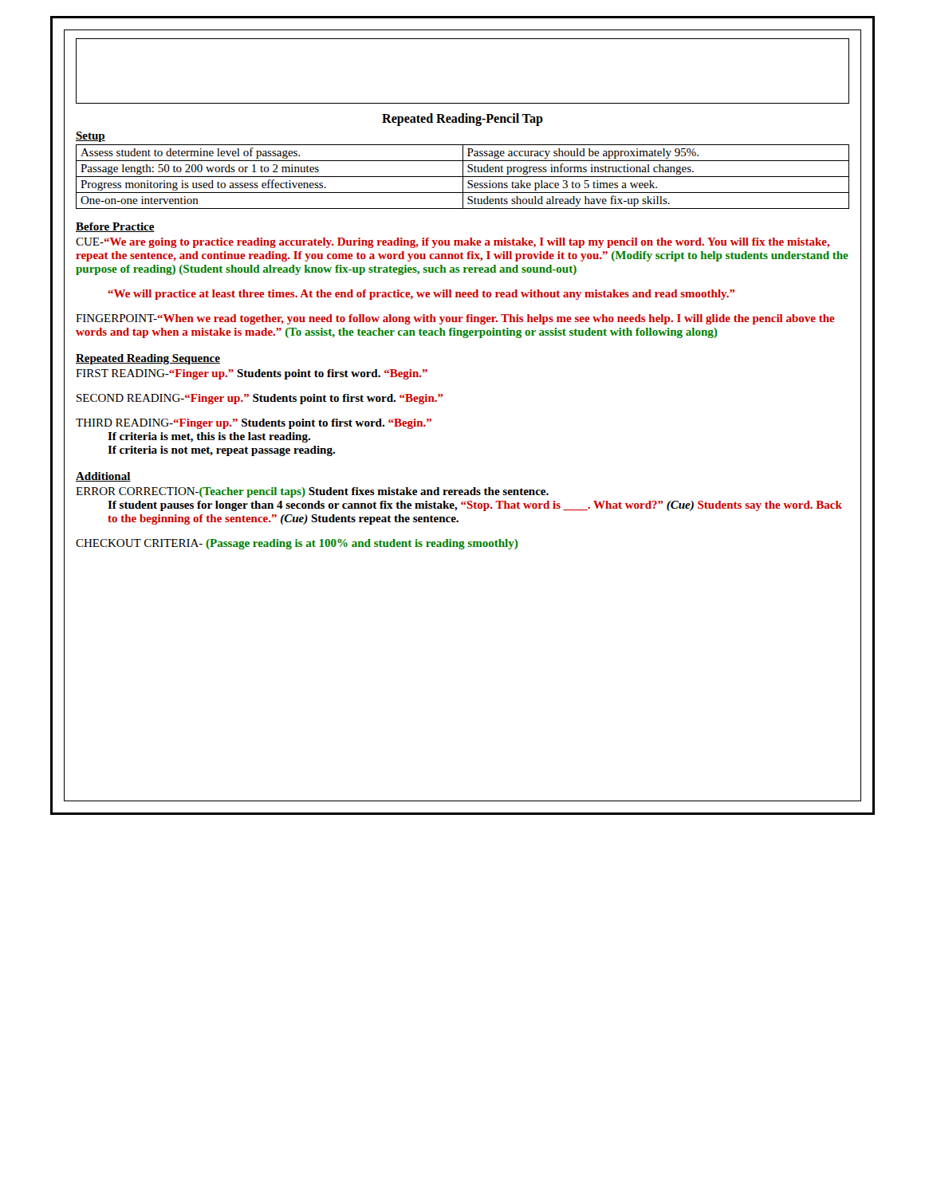Repeated Reading-Pencil Tap
Setup
| Assess student to determine level of passages. | Passage accuracy should be approximately 95%. |
| Passage length: 50 to 200 words or 1 to 2 minutes | Student progress informs instructional changes. |
| Progress monitoring is used to assess effectiveness. | Sessions take place 3 to 5 times a week. |
| One-on-one intervention | Students should already have fix-up skills. |
Before Practice
CUE-“We are going to practice reading accurately. During reading, if you make a mistake, I will tap my pencil on the word. You will fix the mistake, repeat the sentence, and continue reading. If you come to a word you cannot fix, I will provide it to you.” (Modify script to help students understand the purpose of reading) (Student should already know fix-up strategies, such as reread and sound-out)
“We will practice at least three times. At the end of practice, we will need to read without any mistakes and read smoothly.”
FINGERPOINT-“When we read together, you need to follow along with your finger. This helps me see who needs help. I will glide the pencil above the words and tap when a mistake is made.” (To assist, the teacher can teach fingerpointing or assist student with following along)
Repeated Reading Sequence
FIRST READING-“Finger up.” Students point to first word. “Begin.”
SECOND READING-“Finger up.” Students point to first word. “Begin.”
THIRD READING-“Finger up.” Students point to first word. “Begin.”
If criteria is met, this is the last reading.
If criteria is not met, repeat passage reading.
Additional
ERROR CORRECTION-(Teacher pencil taps) Student fixes mistake and rereads the sentence.
If student pauses for longer than 4 seconds or cannot fix the mistake, “Stop. That word is ____. What word?” (Cue) Students say the word. Back to the beginning of the sentence.” (Cue) Students repeat the sentence.
CHECKOUT CRITERIA- (Passage reading is at 100% and student is reading smoothly)